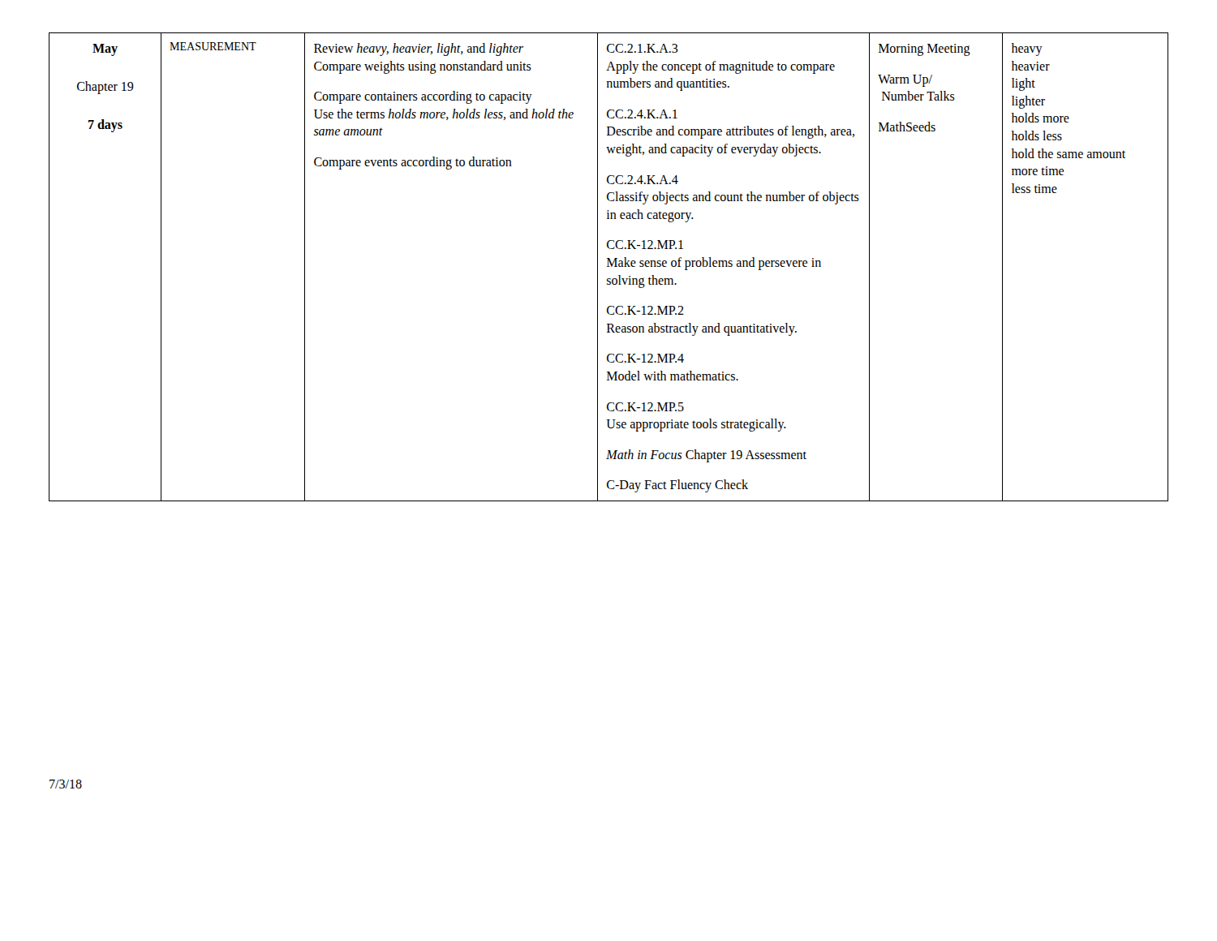| May Chapter 19 7 days | MEASUREMENT | Review heavy, heavier, light, and lighter Compare weights using nonstandard units Compare containers according to capacity Use the terms holds more, holds less, and hold the same amount Compare events according to duration | CC.2.1.K.A.3 Apply the concept of magnitude to compare numbers and quantities. CC.2.4.K.A.1 Describe and compare attributes of length, area, weight, and capacity of everyday objects. CC.2.4.K.A.4 Classify objects and count the number of objects in each category. CC.K-12.MP.1 Make sense of problems and persevere in solving them. CC.K-12.MP.2 Reason abstractly and quantitatively. CC.K-12.MP.4 Model with mathematics. CC.K-12.MP.5 Use appropriate tools strategically. Math in Focus Chapter 19 Assessment C-Day Fact Fluency Check | Morning Meeting Warm Up/ Number Talks MathSeeds | heavy heavier light lighter holds more holds less hold the same amount more time less time |
7/3/18